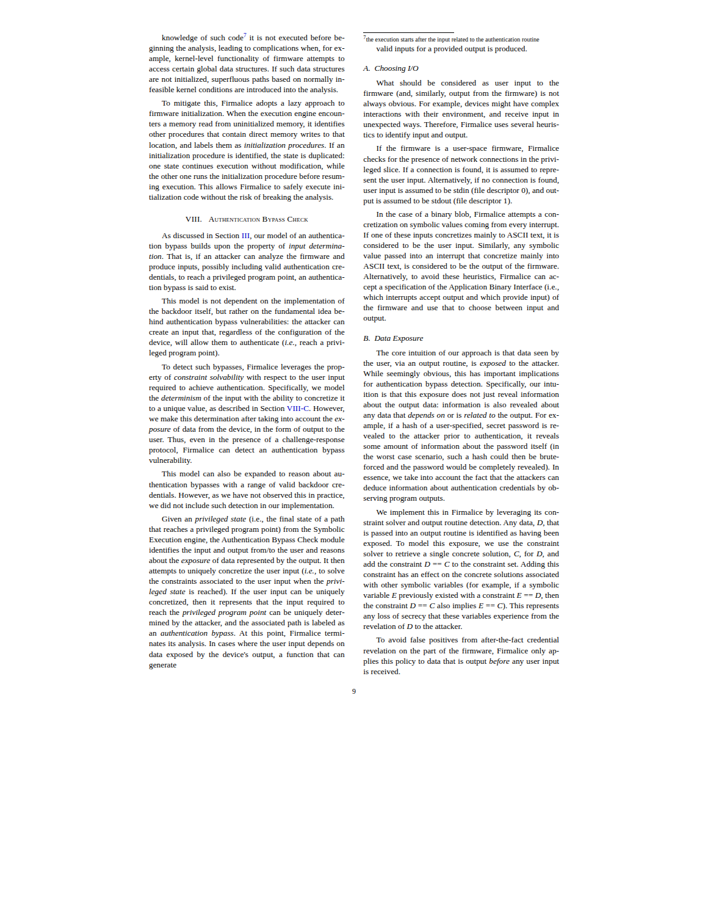knowledge of such code7 it is not executed before beginning the analysis, leading to complications when, for example, kernel-level functionality of firmware attempts to access certain global data structures. If such data structures are not initialized, superfluous paths based on normally infeasible kernel conditions are introduced into the analysis.
To mitigate this, Firmalice adopts a lazy approach to firmware initialization. When the execution engine encounters a memory read from uninitialized memory, it identifies other procedures that contain direct memory writes to that location, and labels them as initialization procedures. If an initialization procedure is identified, the state is duplicated: one state continues execution without modification, while the other one runs the initialization procedure before resuming execution. This allows Firmalice to safely execute initialization code without the risk of breaking the analysis.
VIII. Authentication Bypass Check
As discussed in Section III, our model of an authentication bypass builds upon the property of input determination. That is, if an attacker can analyze the firmware and produce inputs, possibly including valid authentication credentials, to reach a privileged program point, an authentication bypass is said to exist.
This model is not dependent on the implementation of the backdoor itself, but rather on the fundamental idea behind authentication bypass vulnerabilities: the attacker can create an input that, regardless of the configuration of the device, will allow them to authenticate (i.e., reach a privileged program point).
To detect such bypasses, Firmalice leverages the property of constraint solvability with respect to the user input required to achieve authentication. Specifically, we model the determinism of the input with the ability to concretize it to a unique value, as described in Section VIII-C. However, we make this determination after taking into account the exposure of data from the device, in the form of output to the user. Thus, even in the presence of a challenge-response protocol, Firmalice can detect an authentication bypass vulnerability.
This model can also be expanded to reason about authentication bypasses with a range of valid backdoor credentials. However, as we have not observed this in practice, we did not include such detection in our implementation.
Given an privileged state (i.e., the final state of a path that reaches a privileged program point) from the Symbolic Execution engine, the Authentication Bypass Check module identifies the input and output from/to the user and reasons about the exposure of data represented by the output. It then attempts to uniquely concretize the user input (i.e., to solve the constraints associated to the user input when the privileged state is reached). If the user input can be uniquely concretized, then it represents that the input required to reach the privileged program point can be uniquely determined by the attacker, and the associated path is labeled as an authentication bypass. At this point, Firmalice terminates its analysis. In cases where the user input depends on data exposed by the device's output, a function that can generate
7the execution starts after the input related to the authentication routine
valid inputs for a provided output is produced.
A. Choosing I/O
What should be considered as user input to the firmware (and, similarly, output from the firmware) is not always obvious. For example, devices might have complex interactions with their environment, and receive input in unexpected ways. Therefore, Firmalice uses several heuristics to identify input and output.
If the firmware is a user-space firmware, Firmalice checks for the presence of network connections in the privileged slice. If a connection is found, it is assumed to represent the user input. Alternatively, if no connection is found, user input is assumed to be stdin (file descriptor 0), and output is assumed to be stdout (file descriptor 1).
In the case of a binary blob, Firmalice attempts a concretization on symbolic values coming from every interrupt. If one of these inputs concretizes mainly to ASCII text, it is considered to be the user input. Similarly, any symbolic value passed into an interrupt that concretize mainly into ASCII text, is considered to be the output of the firmware. Alternatively, to avoid these heuristics, Firmalice can accept a specification of the Application Binary Interface (i.e., which interrupts accept output and which provide input) of the firmware and use that to choose between input and output.
B. Data Exposure
The core intuition of our approach is that data seen by the user, via an output routine, is exposed to the attacker. While seemingly obvious, this has important implications for authentication bypass detection. Specifically, our intuition is that this exposure does not just reveal information about the output data: information is also revealed about any data that depends on or is related to the output. For example, if a hash of a user-specified, secret password is revealed to the attacker prior to authentication, it reveals some amount of information about the password itself (in the worst case scenario, such a hash could then be brute-forced and the password would be completely revealed). In essence, we take into account the fact that the attackers can deduce information about authentication credentials by observing program outputs.
We implement this in Firmalice by leveraging its constraint solver and output routine detection. Any data, D, that is passed into an output routine is identified as having been exposed. To model this exposure, we use the constraint solver to retrieve a single concrete solution, C, for D, and add the constraint D == C to the constraint set. Adding this constraint has an effect on the concrete solutions associated with other symbolic variables (for example, if a symbolic variable E previously existed with a constraint E == D, then the constraint D == C also implies E == C). This represents any loss of secrecy that these variables experience from the revelation of D to the attacker.
To avoid false positives from after-the-fact credential revelation on the part of the firmware, Firmalice only applies this policy to data that is output before any user input is received.
9